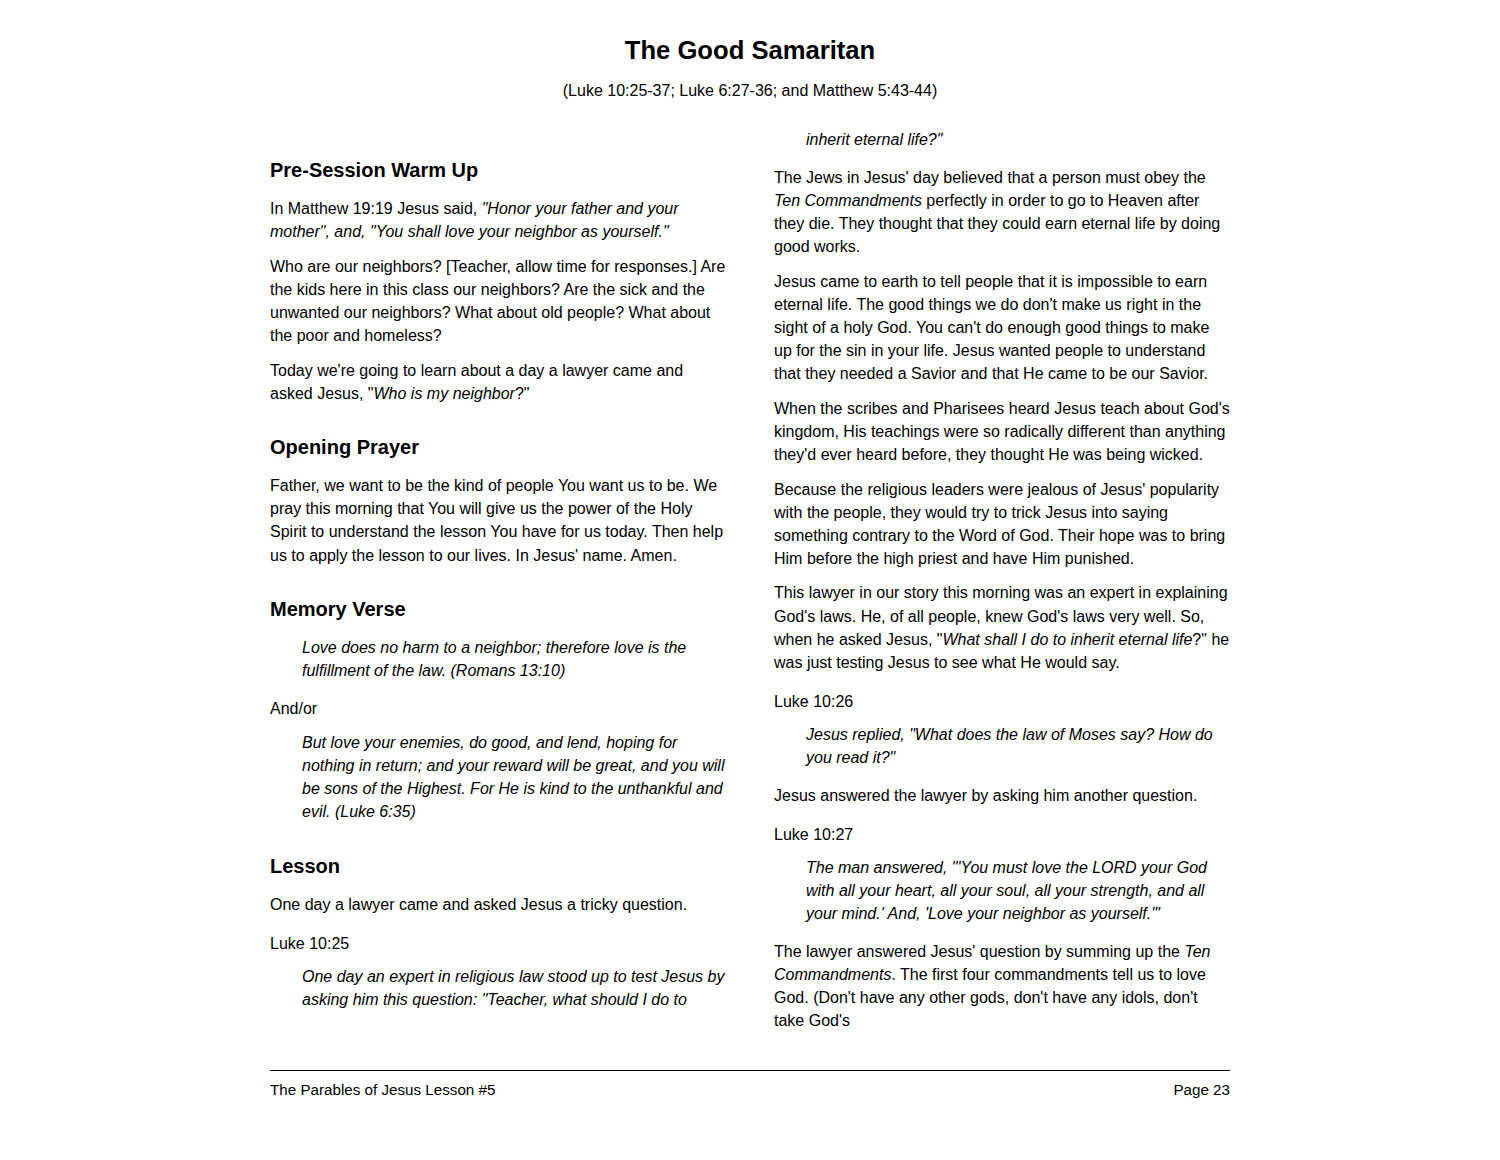The Good Samaritan
(Luke 10:25-37; Luke 6:27-36; and Matthew 5:43-44)
Pre-Session Warm Up
In Matthew 19:19 Jesus said, "Honor your father and your mother", and, "You shall love your neighbor as yourself."
Who are our neighbors? [Teacher, allow time for responses.] Are the kids here in this class our neighbors? Are the sick and the unwanted our neighbors? What about old people? What about the poor and homeless?
Today we're going to learn about a day a lawyer came and asked Jesus, "Who is my neighbor?"
Opening Prayer
Father, we want to be the kind of people You want us to be. We pray this morning that You will give us the power of the Holy Spirit to understand the lesson You have for us today. Then help us to apply the lesson to our lives. In Jesus' name. Amen.
Memory Verse
Love does no harm to a neighbor; therefore love is the fulfillment of the law. (Romans 13:10)
And/or
But love your enemies, do good, and lend, hoping for nothing in return; and your reward will be great, and you will be sons of the Highest. For He is kind to the unthankful and evil. (Luke 6:35)
Lesson
One day a lawyer came and asked Jesus a tricky question.
Luke 10:25
One day an expert in religious law stood up to test Jesus by asking him this question: "Teacher, what should I do to inherit eternal life?"
The Jews in Jesus' day believed that a person must obey the Ten Commandments perfectly in order to go to Heaven after they die. They thought that they could earn eternal life by doing good works.
Jesus came to earth to tell people that it is impossible to earn eternal life. The good things we do don't make us right in the sight of a holy God. You can't do enough good things to make up for the sin in your life. Jesus wanted people to understand that they needed a Savior and that He came to be our Savior.
When the scribes and Pharisees heard Jesus teach about God's kingdom, His teachings were so radically different than anything they'd ever heard before, they thought He was being wicked.
Because the religious leaders were jealous of Jesus' popularity with the people, they would try to trick Jesus into saying something contrary to the Word of God. Their hope was to bring Him before the high priest and have Him punished.
This lawyer in our story this morning was an expert in explaining God's laws. He, of all people, knew God's laws very well. So, when he asked Jesus, "What shall I do to inherit eternal life?" he was just testing Jesus to see what He would say.
Luke 10:26
Jesus replied, "What does the law of Moses say? How do you read it?"
Jesus answered the lawyer by asking him another question.
Luke 10:27
The man answered, "'You must love the LORD your God with all your heart, all your soul, all your strength, and all your mind.' And, 'Love your neighbor as yourself.'"
The lawyer answered Jesus' question by summing up the Ten Commandments. The first four commandments tell us to love God. (Don't have any other gods, don't have any idols, don't take God's
The Parables of Jesus Lesson #5 Page 23